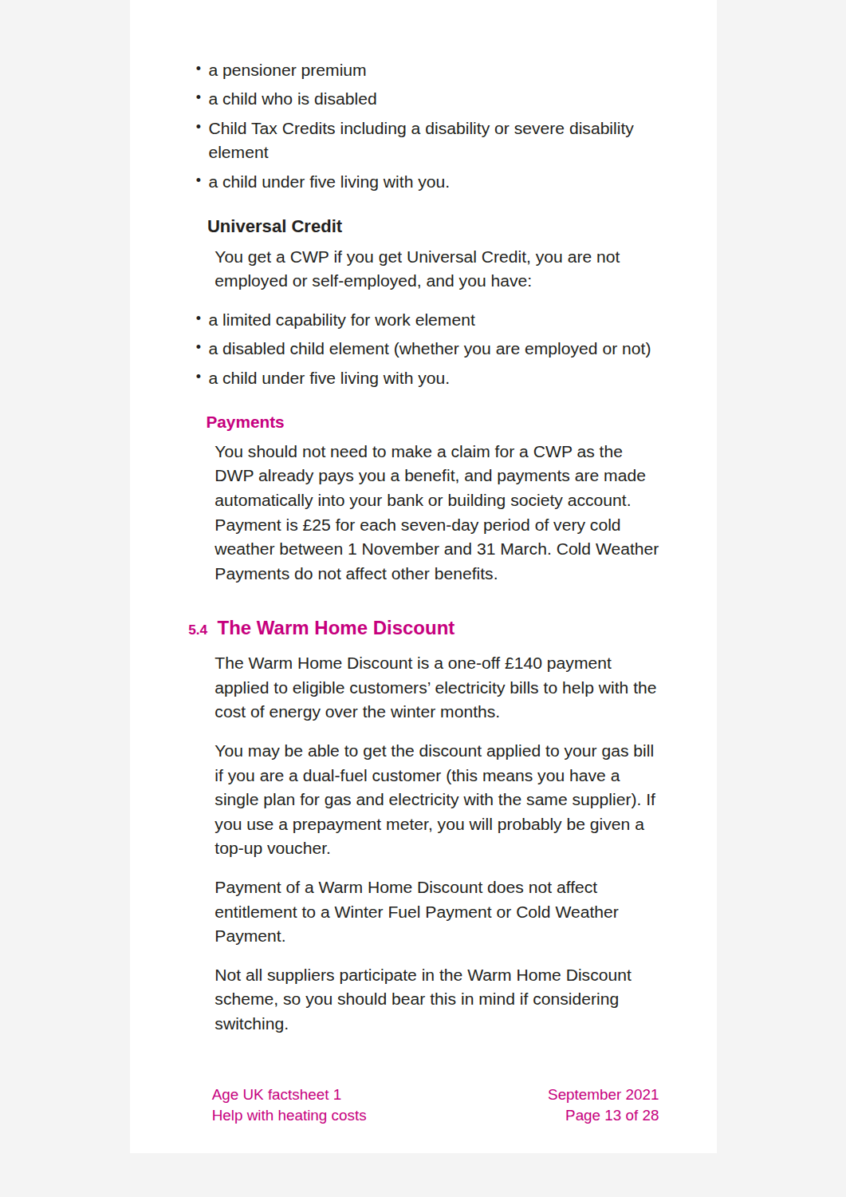a pensioner premium
a child who is disabled
Child Tax Credits including a disability or severe disability element
a child under five living with you.
Universal Credit
You get a CWP if you get Universal Credit, you are not employed or self-employed, and you have:
a limited capability for work element
a disabled child element (whether you are employed or not)
a child under five living with you.
Payments
You should not need to make a claim for a CWP as the DWP already pays you a benefit, and payments are made automatically into your bank or building society account. Payment is £25 for each seven-day period of very cold weather between 1 November and 31 March. Cold Weather Payments do not affect other benefits.
5.4 The Warm Home Discount
The Warm Home Discount is a one-off £140 payment applied to eligible customers’ electricity bills to help with the cost of energy over the winter months.
You may be able to get the discount applied to your gas bill if you are a dual-fuel customer (this means you have a single plan for gas and electricity with the same supplier). If you use a prepayment meter, you will probably be given a top-up voucher.
Payment of a Warm Home Discount does not affect entitlement to a Winter Fuel Payment or Cold Weather Payment.
Not all suppliers participate in the Warm Home Discount scheme, so you should bear this in mind if considering switching.
Age UK factsheet 1
Help with heating costs
September 2021
Page 13 of 28